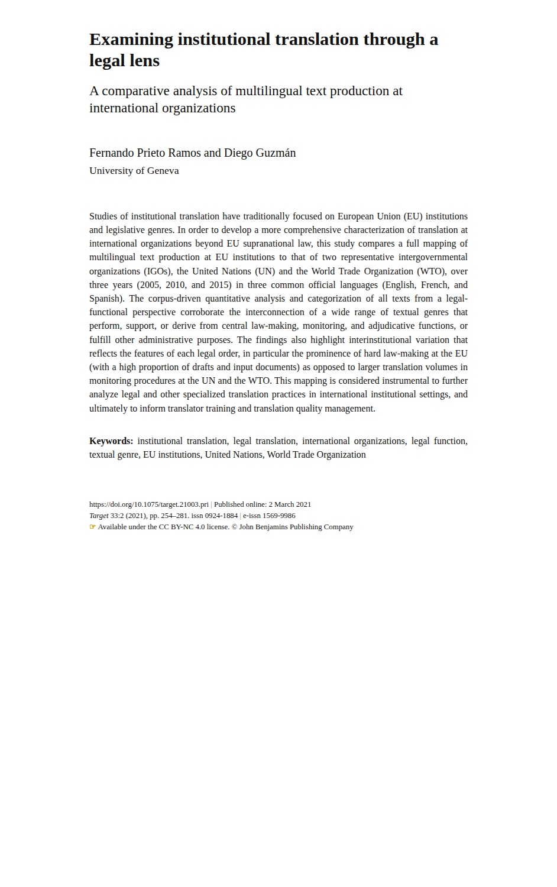Examining institutional translation through a legal lens
A comparative analysis of multilingual text production at international organizations
Fernando Prieto Ramos and Diego Guzmán
University of Geneva
Studies of institutional translation have traditionally focused on European Union (EU) institutions and legislative genres. In order to develop a more comprehensive characterization of translation at international organizations beyond EU supranational law, this study compares a full mapping of multilingual text production at EU institutions to that of two representative intergovernmental organizations (IGOs), the United Nations (UN) and the World Trade Organization (WTO), over three years (2005, 2010, and 2015) in three common official languages (English, French, and Spanish). The corpus-driven quantitative analysis and categorization of all texts from a legal-functional perspective corroborate the interconnection of a wide range of textual genres that perform, support, or derive from central law-making, monitoring, and adjudicative functions, or fulfill other administrative purposes. The findings also highlight interinstitutional variation that reflects the features of each legal order, in particular the prominence of hard law-making at the EU (with a high proportion of drafts and input documents) as opposed to larger translation volumes in monitoring procedures at the UN and the WTO. This mapping is considered instrumental to further analyze legal and other specialized translation practices in international institutional settings, and ultimately to inform translator training and translation quality management.
Keywords: institutional translation, legal translation, international organizations, legal function, textual genre, EU institutions, United Nations, World Trade Organization
https://doi.org/10.1075/target.21003.pri | Published online: 2 March 2021
Target 33:2 (2021), pp. 254–281. issn 0924-1884 | e‑issn 1569-9986
☞ Available under the CC BY-NC 4.0 license. © John Benjamins Publishing Company